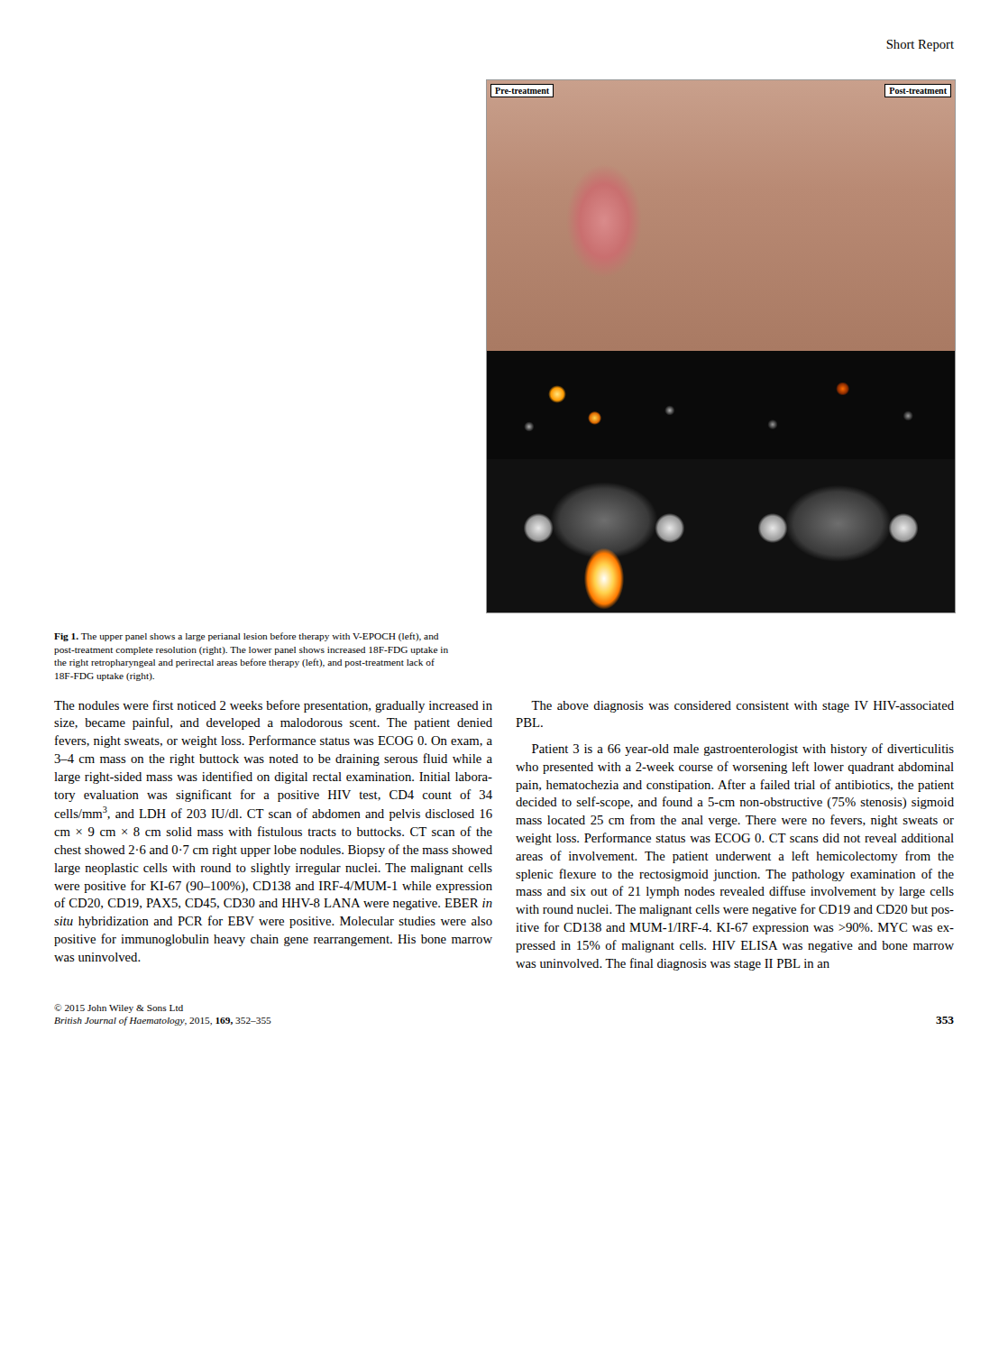Short Report
Pre-treatment
Post-treatment
Pre-treatment
Post-treatment
Fig 1. The upper panel shows a large perianal lesion before therapy with V-EPOCH (left), and post-treatment complete resolution (right). The lower panel shows increased 18F-FDG uptake in the right retropharyngeal and perirectal areas before therapy (left), and post-treatment lack of 18F-FDG uptake (right).
The nodules were first noticed 2 weeks before presentation, gradually increased in size, became painful, and developed a malodorous scent. The patient denied fevers, night sweats, or weight loss. Performance status was ECOG 0. On exam, a 3–4 cm mass on the right buttock was noted to be draining serous fluid while a large right-sided mass was identified on digital rectal examination. Initial laboratory evaluation was significant for a positive HIV test, CD4 count of 34 cells/mm3, and LDH of 203 IU/dl. CT scan of abdomen and pelvis disclosed 16 cm × 9 cm × 8 cm solid mass with fistulous tracts to buttocks. CT scan of the chest showed 2·6 and 0·7 cm right upper lobe nodules. Biopsy of the mass showed large neoplastic cells with round to slightly irregular nuclei. The malignant cells were positive for KI-67 (90–100%), CD138 and IRF-4/MUM-1 while expression of CD20, CD19, PAX5, CD45, CD30 and HHV-8 LANA were negative. EBER in situ hybridization and PCR for EBV were positive. Molecular studies were also positive for immunoglobulin heavy chain gene rearrangement. His bone marrow was uninvolved.
The above diagnosis was considered consistent with stage IV HIV-associated PBL.
Patient 3 is a 66 year-old male gastroenterologist with history of diverticulitis who presented with a 2-week course of worsening left lower quadrant abdominal pain, hematochezia and constipation. After a failed trial of antibiotics, the patient decided to self-scope, and found a 5-cm non-obstructive (75% stenosis) sigmoid mass located 25 cm from the anal verge. There were no fevers, night sweats or weight loss. Performance status was ECOG 0. CT scans did not reveal additional areas of involvement. The patient underwent a left hemicolectomy from the splenic flexure to the rectosigmoid junction. The pathology examination of the mass and six out of 21 lymph nodes revealed diffuse involvement by large cells with round nuclei. The malignant cells were negative for CD19 and CD20 but positive for CD138 and MUM-1/IRF-4. KI-67 expression was >90%. MYC was expressed in 15% of malignant cells. HIV ELISA was negative and bone marrow was uninvolved. The final diagnosis was stage II PBL in an
© 2015 John Wiley & Sons Ltd
British Journal of Haematology, 2015, 169, 352–355
353